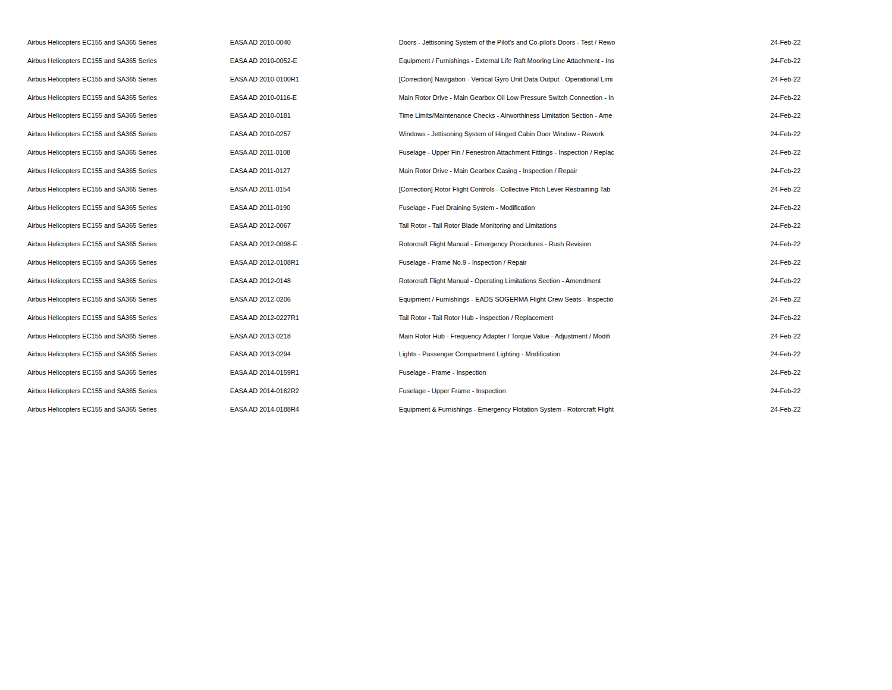| Airbus Helicopters EC155 and SA365 Series | EASA AD 2010-0040 | Doors - Jettisoning System of the Pilot's and Co-pilot's Doors - Test / Rewo | 24-Feb-22 |
| Airbus Helicopters EC155 and SA365 Series | EASA AD 2010-0052-E | Equipment / Furnishings - External Life Raft Mooring Line Attachment - Ins | 24-Feb-22 |
| Airbus Helicopters EC155 and SA365 Series | EASA AD 2010-0100R1 | [Correction] Navigation - Vertical Gyro Unit Data Output - Operational Limi | 24-Feb-22 |
| Airbus Helicopters EC155 and SA365 Series | EASA AD 2010-0116-E | Main Rotor Drive - Main Gearbox Oil Low Pressure Switch Connection - In | 24-Feb-22 |
| Airbus Helicopters EC155 and SA365 Series | EASA AD 2010-0181 | Time Limits/Maintenance Checks - Airworthiness Limitation Section - Ame | 24-Feb-22 |
| Airbus Helicopters EC155 and SA365 Series | EASA AD 2010-0257 | Windows - Jettisoning System of Hinged Cabin Door Window - Rework | 24-Feb-22 |
| Airbus Helicopters EC155 and SA365 Series | EASA AD 2011-0108 | Fuselage - Upper Fin / Fenestron Attachment Fittings - Inspection / Replac | 24-Feb-22 |
| Airbus Helicopters EC155 and SA365 Series | EASA AD 2011-0127 | Main Rotor Drive - Main Gearbox Casing - Inspection / Repair | 24-Feb-22 |
| Airbus Helicopters EC155 and SA365 Series | EASA AD 2011-0154 | [Correction] Rotor Flight Controls - Collective Pitch Lever Restraining Tab | 24-Feb-22 |
| Airbus Helicopters EC155 and SA365 Series | EASA AD 2011-0190 | Fuselage - Fuel Draining System - Modification | 24-Feb-22 |
| Airbus Helicopters EC155 and SA365 Series | EASA AD 2012-0067 | Tail Rotor - Tail Rotor Blade Monitoring and Limitations | 24-Feb-22 |
| Airbus Helicopters EC155 and SA365 Series | EASA AD 2012-0098-E | Rotorcraft Flight Manual - Emergency Procedures - Rush Revision | 24-Feb-22 |
| Airbus Helicopters EC155 and SA365 Series | EASA AD 2012-0108R1 | Fuselage - Frame No.9 - Inspection / Repair | 24-Feb-22 |
| Airbus Helicopters EC155 and SA365 Series | EASA AD 2012-0148 | Rotorcraft Flight Manual - Operating Limitations Section - Amendment | 24-Feb-22 |
| Airbus Helicopters EC155 and SA365 Series | EASA AD 2012-0206 | Equipment / Furnishings - EADS SOGERMA Flight Crew Seats - Inspectio | 24-Feb-22 |
| Airbus Helicopters EC155 and SA365 Series | EASA AD 2012-0227R1 | Tail Rotor - Tail Rotor Hub - Inspection / Replacement | 24-Feb-22 |
| Airbus Helicopters EC155 and SA365 Series | EASA AD 2013-0218 | Main Rotor Hub - Frequency Adapter / Torque Value - Adjustment / Modifi | 24-Feb-22 |
| Airbus Helicopters EC155 and SA365 Series | EASA AD 2013-0294 | Lights - Passenger Compartment Lighting - Modification | 24-Feb-22 |
| Airbus Helicopters EC155 and SA365 Series | EASA AD 2014-0159R1 | Fuselage - Frame - Inspection | 24-Feb-22 |
| Airbus Helicopters EC155 and SA365 Series | EASA AD 2014-0162R2 | Fuselage - Upper Frame - Inspection | 24-Feb-22 |
| Airbus Helicopters EC155 and SA365 Series | EASA AD 2014-0188R4 | Equipment & Furnishings - Emergency Flotation System - Rotorcraft Flight | 24-Feb-22 |